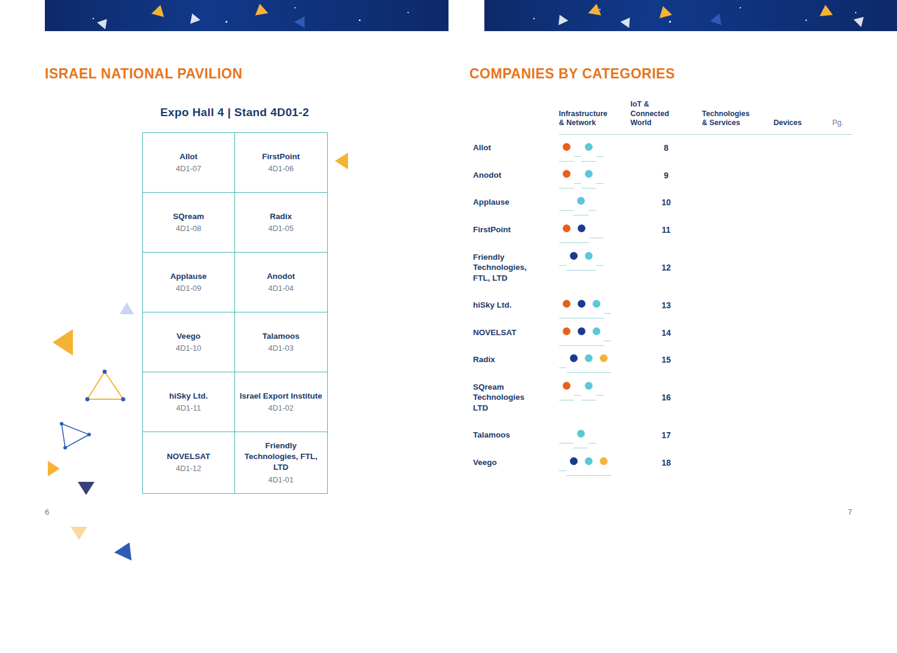Israel National Pavilion
Expo Hall 4 | Stand 4D01-2
| Allot 4D1-07 | FirstPoint 4D1-06 |
| SQream 4D1-08 | Radix 4D1-05 |
| Applause 4D1-09 | Anodot 4D1-04 |
| Veego 4D1-10 | Talamoos 4D1-03 |
| hiSky Ltd. 4D1-11 | Israel Export Institute 4D1-02 |
| NOVELSAT 4D1-12 | Friendly Technologies, FTL, LTD 4D1-01 |
6
Companies by Categories
| | Infrastructure & Network | IoT & Connected World | Technologies & Services | Devices | Pg. |
| --- | --- | --- | --- | --- | --- |
| Allot | | | | | 8 |
| Anodot | | | | | 9 |
| Applause | | | | | 10 |
| FirstPoint | | | | | 11 |
| Friendly Technologies, FTL, LTD | | | | | 12 |
| hiSky Ltd. | | | | | 13 |
| NOVELSAT | | | | | 14 |
| Radix | | | | | 15 |
| SQream Technologies LTD | | | | | 16 |
| Talamoos | | | | | 17 |
| Veego | | | | | 18 |
7